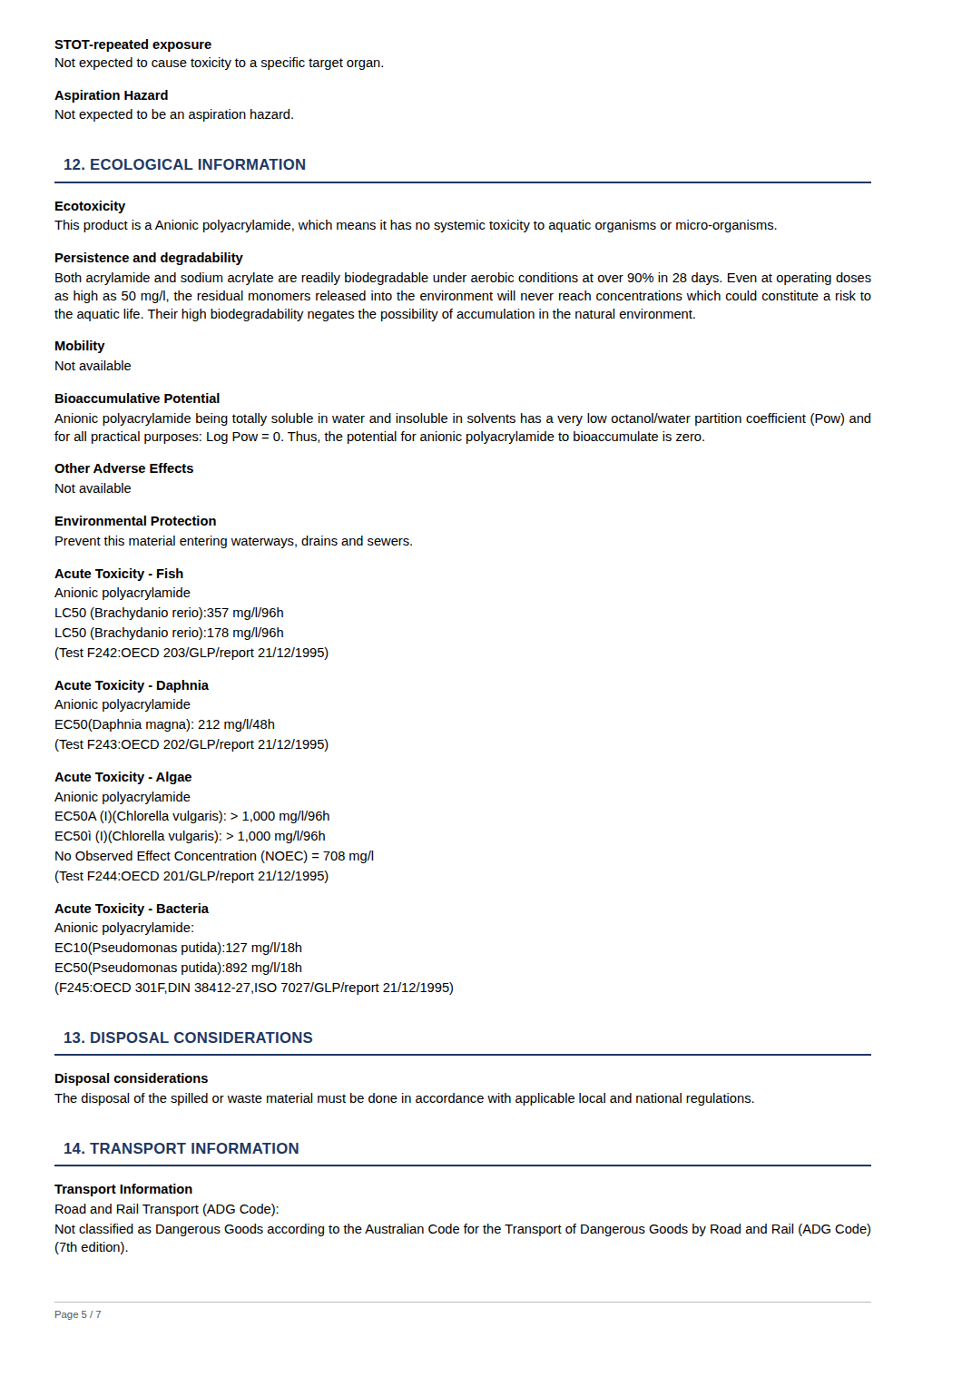STOT-repeated exposure
Not expected to cause toxicity to a specific target organ.
Aspiration Hazard
Not expected to be an aspiration hazard.
12. ECOLOGICAL INFORMATION
Ecotoxicity
This product is a Anionic polyacrylamide, which means it has no systemic toxicity to aquatic organisms or micro-organisms.
Persistence and degradability
Both acrylamide and sodium acrylate are readily biodegradable under aerobic conditions at over 90% in 28 days. Even at operating doses as high as 50 mg/l, the residual monomers released into the environment will never reach concentrations which could constitute a risk to the aquatic life. Their high biodegradability negates the possibility of accumulation in the natural environment.
Mobility
Not available
Bioaccumulative Potential
Anionic polyacrylamide being totally soluble in water and insoluble in solvents has a very low octanol/water partition coefficient (Pow) and for all practical purposes: Log Pow = 0. Thus, the potential for anionic polyacrylamide to bioaccumulate is zero.
Other Adverse Effects
Not available
Environmental Protection
Prevent this material entering waterways, drains and sewers.
Acute Toxicity - Fish
Anionic polyacrylamide
LC50 (Brachydanio rerio):357 mg/l/96h
LC50 (Brachydanio rerio):178 mg/l/96h
(Test F242:OECD 203/GLP/report 21/12/1995)
Acute Toxicity - Daphnia
Anionic polyacrylamide
EC50(Daphnia magna): 212 mg/l/48h
(Test F243:OECD 202/GLP/report 21/12/1995)
Acute Toxicity - Algae
Anionic polyacrylamide
EC50A (I)(Chlorella vulgaris): > 1,000 mg/l/96h
EC50ì (I)(Chlorella vulgaris): > 1,000 mg/l/96h
No Observed Effect Concentration (NOEC) = 708 mg/l
(Test F244:OECD 201/GLP/report 21/12/1995)
Acute Toxicity - Bacteria
Anionic polyacrylamide:
EC10(Pseudomonas putida):127 mg/l/18h
EC50(Pseudomonas putida):892 mg/l/18h
(F245:OECD 301F,DIN 38412-27,ISO 7027/GLP/report 21/12/1995)
13. DISPOSAL CONSIDERATIONS
Disposal considerations
The disposal of the spilled or waste material must be done in accordance with applicable local and national regulations.
14. TRANSPORT INFORMATION
Transport Information
Road and Rail Transport (ADG Code):
Not classified as Dangerous Goods according to the Australian Code for the Transport of Dangerous Goods by Road and Rail (ADG Code) (7th edition).
Page 5 / 7